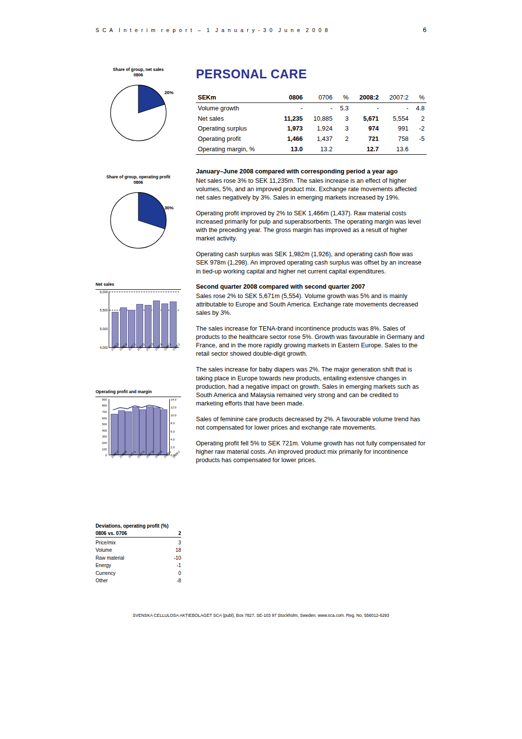S C A I n t e r i m r e p o r t – 1 J a n u a r y - 3 0 J u n e 2 0 0 8
6
Share of group, net sales
0806
20%
Share of group, operating profit
0806
30%
Net sales
6,000 5,500 5,000 4,000
2006:32006:42007:12007:22007:32007:42008:12008:2
Operating profit and margin
900 800 700 600 500 400 300 200 100 0
14.0 12.0 10.0 8.0 6.0 4.0 2.0 0.0
2006:32006:42007:12007:22007:32007:42008:12008:2
Deviations, operating profit (%)
| 0806 vs. 0706 | 2 |
| Price/mix | 3 |
| Volume | 18 |
| Raw material | -10 |
| Energy | -1 |
| Currency | 0 |
| Other | -8 |
PERSONAL CARE
| SEKm | 0806 | 0706 | % | 2008:2 | 2007:2 | % |
| --- | --- | --- | --- | --- | --- | --- |
| Volume growth | - | - | 5.3 | - | - | 4.8 |
| Net sales | 11,235 | 10,885 | 3 | 5,671 | 5,554 | 2 |
| Operating surplus | 1,973 | 1,924 | 3 | 974 | 991 | -2 |
| Operating profit | 1,466 | 1,437 | 2 | 721 | 758 | -5 |
| Operating margin, % | 13.0 | 13.2 | | 12.7 | 13.6 | |
January–June 2008 compared with corresponding period a year ago
Net sales rose 3% to SEK 11,235m. The sales increase is an effect of higher volumes, 5%, and an improved product mix. Exchange rate movements affected net sales negatively by 3%. Sales in emerging markets increased by 19%.
Operating profit improved by 2% to SEK 1,466m (1,437). Raw material costs increased primarily for pulp and superabsorbents. The operating margin was level with the preceding year. The gross margin has improved as a result of higher market activity.
Operating cash surplus was SEK 1,982m (1,926), and operating cash flow was SEK 978m (1,298). An improved operating cash surplus was offset by an increase in tied-up working capital and higher net current capital expenditures.
Second quarter 2008 compared with second quarter 2007
Sales rose 2% to SEK 5,671m (5,554). Volume growth was 5% and is mainly attributable to Europe and South America. Exchange rate movements decreased sales by 3%.
The sales increase for TENA-brand incontinence products was 8%. Sales of products to the healthcare sector rose 5%. Growth was favourable in Germany and France, and in the more rapidly growing markets in Eastern Europe. Sales to the retail sector showed double-digit growth.
The sales increase for baby diapers was 2%. The major generation shift that is taking place in Europe towards new products, entailing extensive changes in production, had a negative impact on growth. Sales in emerging markets such as South America and Malaysia remained very strong and can be credited to marketing efforts that have been made.
Sales of feminine care products decreased by 2%. A favourable volume trend has not compensated for lower prices and exchange rate movements.
Operating profit fell 5% to SEK 721m. Volume growth has not fully compensated for higher raw material costs. An improved product mix primarily for incontinence products has compensated for lower prices.
SVENSKA CELLULOSA AKTIEBOLAGET SCA (publ), Box 7827, SE-103 97 Stockholm, Sweden. www.sca.com. Reg. No. 556012-6293